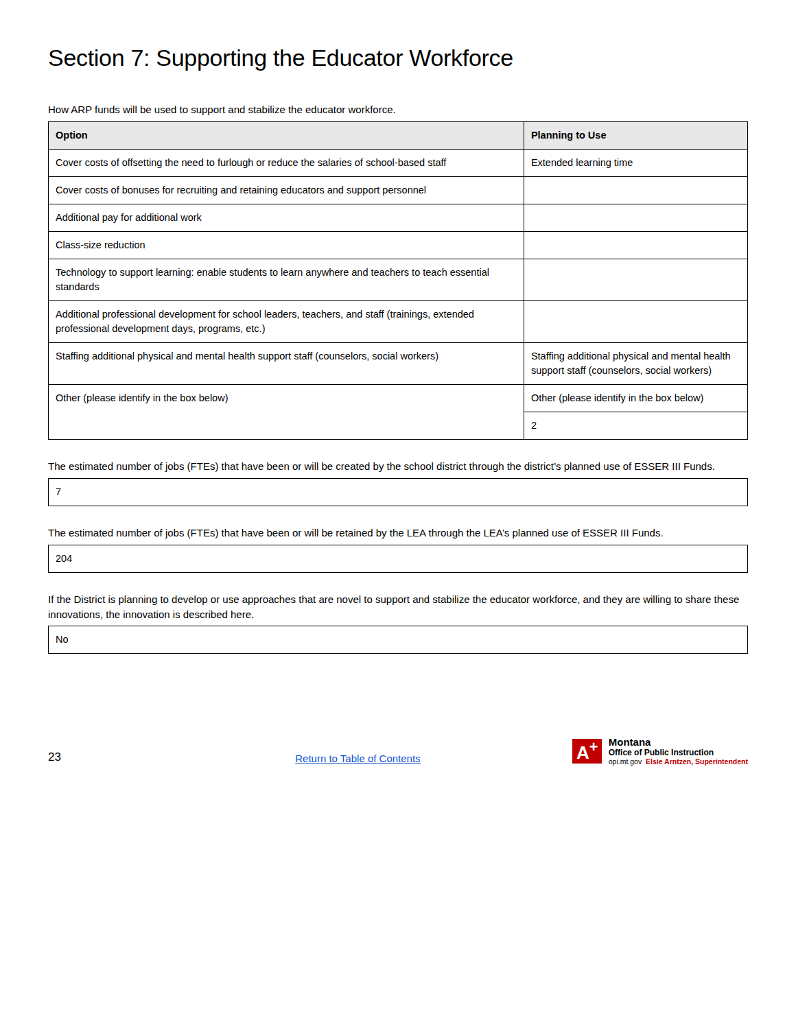Section 7: Supporting the Educator Workforce
How ARP funds will be used to support and stabilize the educator workforce.
| Option | Planning to Use |
| --- | --- |
| Cover costs of offsetting the need to furlough or reduce the salaries of school-based staff | Extended learning time |
| Cover costs of bonuses for recruiting and retaining educators and support personnel | |
| Additional pay for additional work | |
| Class-size reduction | |
| Technology to support learning: enable students to learn anywhere and teachers to teach essential standards | |
| Additional professional development for school leaders, teachers, and staff (trainings, extended professional development days, programs, etc.) | |
| Staffing additional physical and mental health support staff (counselors, social workers) | Staffing additional physical and mental health support staff (counselors, social workers) |
| Other (please identify in the box below) | Other (please identify in the box below) |
| 2 |
The estimated number of jobs (FTEs) that have been or will be created by the school district through the district’s planned use of ESSER III Funds.
7
The estimated number of jobs (FTEs) that have been or will be retained by the LEA through the LEA’s planned use of ESSER III Funds.
204
If the District is planning to develop or use approaches that are novel to support and stabilize the educator workforce, and they are willing to share these innovations, the innovation is described here.
No
23 Return to Table of Contents
A+ Montana Office of Public Instruction opi.mt.gov Elsie Arntzen, Superintendent